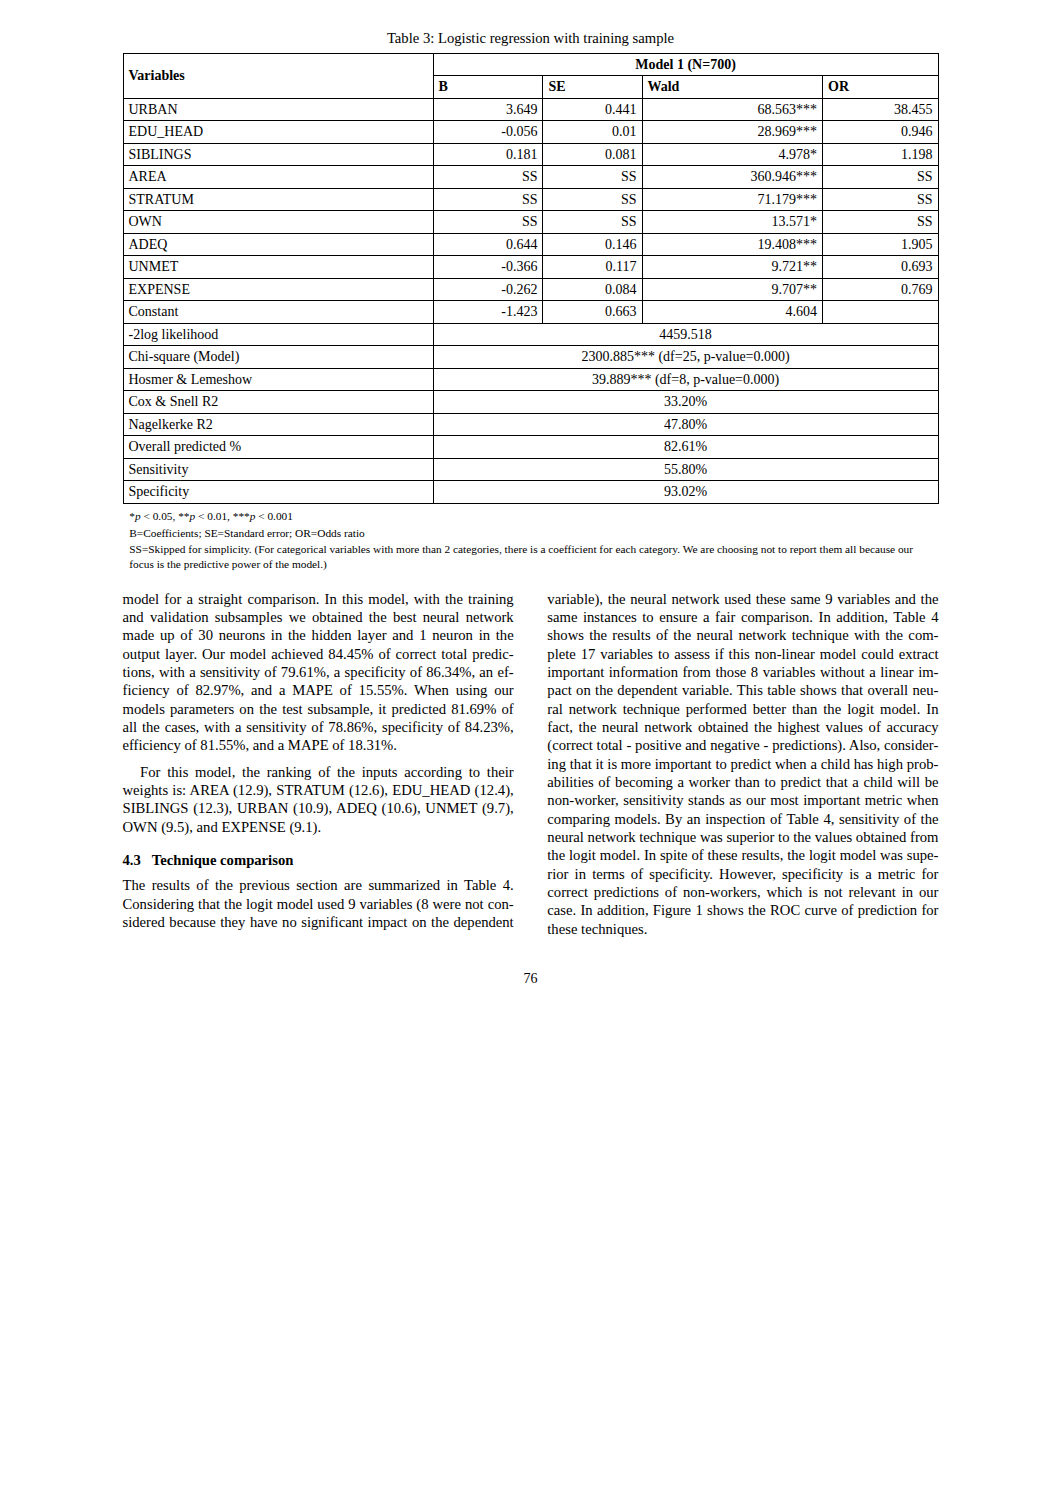Table 3: Logistic regression with training sample
| Variables | Model 1 (N=700) |
| --- | --- |
| B | SE | Wald | OR |
| URBAN | 3.649 | 0.441 | 68.563*** | 38.455 |
| EDU_HEAD | -0.056 | 0.01 | 28.969*** | 0.946 |
| SIBLINGS | 0.181 | 0.081 | 4.978* | 1.198 |
| AREA | SS | SS | 360.946*** | SS |
| STRATUM | SS | SS | 71.179*** | SS |
| OWN | SS | SS | 13.571* | SS |
| ADEQ | 0.644 | 0.146 | 19.408*** | 1.905 |
| UNMET | -0.366 | 0.117 | 9.721** | 0.693 |
| EXPENSE | -0.262 | 0.084 | 9.707** | 0.769 |
| Constant | -1.423 | 0.663 | 4.604 | |
| -2log likelihood | 4459.518 |
| Chi-square (Model) | 2300.885*** (df=25, p-value=0.000) |
| Hosmer & Lemeshow | 39.889*** (df=8, p-value=0.000) |
| Cox & Snell R2 | 33.20% |
| Nagelkerke R2 | 47.80% |
| Overall predicted % | 82.61% |
| Sensitivity | 55.80% |
| Specificity | 93.02% |
*p < 0.05, **p < 0.01, ***p < 0.001
B=Coefficients; SE=Standard error; OR=Odds ratio
SS=Skipped for simplicity. (For categorical variables with more than 2 categories, there is a coefficient for each category. We are choosing not to report them all because our focus is the predictive power of the model.)
model for a straight comparison. In this model, with the training and validation subsamples we obtained the best neural network made up of 30 neurons in the hidden layer and 1 neuron in the output layer. Our model achieved 84.45% of correct total predictions, with a sensitivity of 79.61%, a specificity of 86.34%, an efficiency of 82.97%, and a MAPE of 15.55%. When using our models parameters on the test subsample, it predicted 81.69% of all the cases, with a sensitivity of 78.86%, specificity of 84.23%, efficiency of 81.55%, and a MAPE of 18.31%.
For this model, the ranking of the inputs according to their weights is: AREA (12.9), STRATUM (12.6), EDU_HEAD (12.4), SIBLINGS (12.3), URBAN (10.9), ADEQ (10.6), UNMET (9.7), OWN (9.5), and EXPENSE (9.1).
4.3 Technique comparison
The results of the previous section are summarized in Table 4. Considering that the logit model used 9 variables (8 were not considered because they have no significant impact on the dependent variable), the neural network used these same 9 variables and the same instances to ensure a fair comparison. In addition, Table 4 shows the results of the neural network technique with the complete 17 variables to assess if this non-linear model could extract important information from those 8 variables without a linear impact on the dependent variable. This table shows that overall neural network technique performed better than the logit model. In fact, the neural network obtained the highest values of accuracy (correct total - positive and negative - predictions). Also, considering that it is more important to predict when a child has high probabilities of becoming a worker than to predict that a child will be non-worker, sensitivity stands as our most important metric when comparing models. By an inspection of Table 4, sensitivity of the neural network technique was superior to the values obtained from the logit model. In spite of these results, the logit model was superior in terms of specificity. However, specificity is a metric for correct predictions of non-workers, which is not relevant in our case. In addition, Figure 1 shows the ROC curve of prediction for these techniques.
76